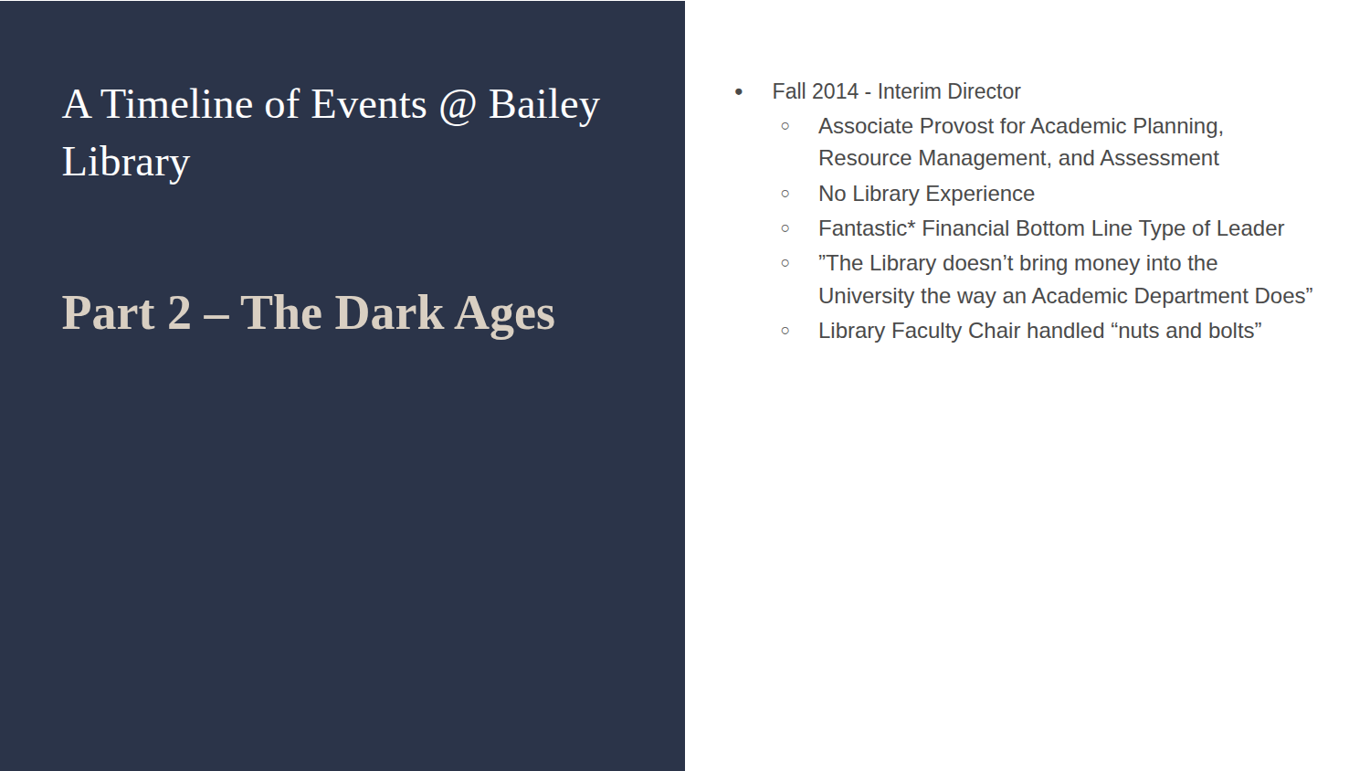A Timeline of Events @ Bailey Library
Part 2 – The Dark Ages
Fall 2014 - Interim Director
Associate Provost for Academic Planning, Resource Management, and Assessment
No Library Experience
Fantastic* Financial Bottom Line Type of Leader
”The Library doesn’t bring money into the University the way an Academic Department Does”
Library Faculty Chair handled “nuts and bolts”